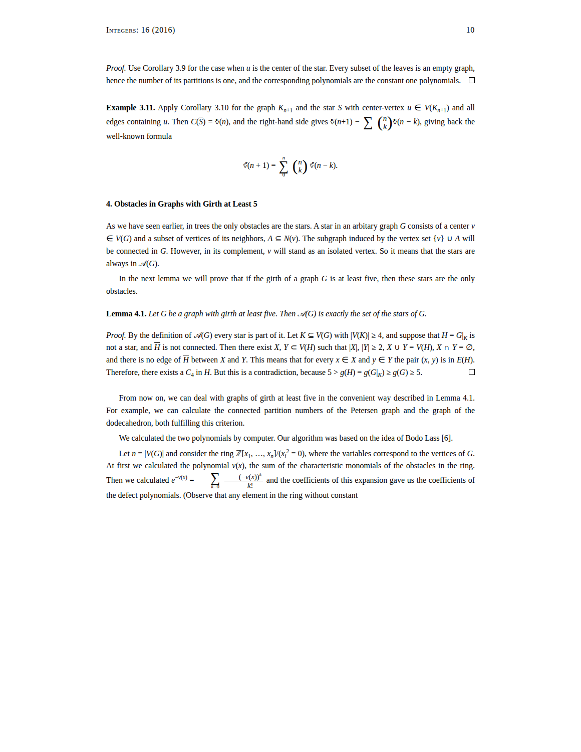Integers: 16 (2016) 10
Proof. Use Corollary 3.9 for the case when u is the center of the star. Every subset of the leaves is an empty graph, hence the number of its partitions is one, and the corresponding polynomials are the constant one polynomials.
Example 3.11. Apply Corollary 3.10 for the graph Kn+1 and the star S with center-vertex u ∈ V(Kn+1) and all edges containing u. Then C(S) = 𝋑(n), and the right-hand side gives 𝋑(n+1) − ∑ (n
k) 𝋑(n − k), giving back the well-known formula
𝋑(n + 1) = n∑0 (n
k) 𝋑(n − k).
4. Obstacles in Graphs with Girth at Least 5
As we have seen earlier, in trees the only obstacles are the stars. A star in an arbitary graph G consists of a center v ∈ V(G) and a subset of vertices of its neighbors, A ⊆ N(v). The subgraph induced by the vertex set {v} ∪ A will be connected in G. However, in its complement, v will stand as an isolated vertex. So it means that the stars are always in 𝒜(G).
In the next lemma we will prove that if the girth of a graph G is at least five, then these stars are the only obstacles.
Lemma 4.1. Let G be a graph with girth at least five. Then 𝒜(G) is exactly the set of the stars of G.
Proof. By the definition of 𝒜(G) every star is part of it. Let K ⊆ V(G) with |V(K)| ≥ 4, and suppose that H = G|K is not a star, and H is not connected. Then there exist X, Y ⊂ V(H) such that |X|, |Y| ≥ 2, X ∪ Y = V(H), X ∩ Y = ∅, and there is no edge of H between X and Y. This means that for every x ∈ X and y ∈ Y the pair (x, y) is in E(H). Therefore, there exists a C4 in H. But this is a contradiction, because 5 > g(H) = g(G|K) ≥ g(G) ≥ 5.
From now on, we can deal with graphs of girth at least five in the convenient way described in Lemma 4.1. For example, we can calculate the connected partition numbers of the Petersen graph and the graph of the dodecahedron, both fulfilling this criterion.
We calculated the two polynomials by computer. Our algorithm was based on the idea of Bodo Lass [6].
Let n = |V(G)| and consider the ring ℤ[x1, …, xn]/(xi2 = 0), where the variables correspond to the vertices of G. At first we calculated the polynomial v(x), the sum of the characteristic monomials of the obstacles in the ring. Then we calculated e−v(x) = ∑k=0 (−v(x))k k! and the coefficients of this expansion gave us the coefficients of the defect polynomials. (Observe that any element in the ring without constant